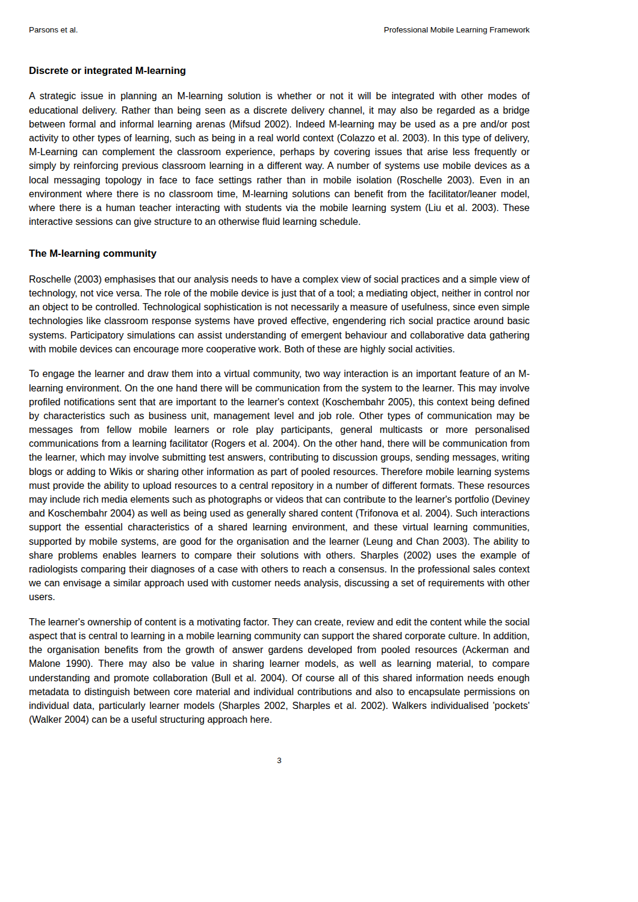Parsons et al. Professional Mobile Learning Framework
Discrete or integrated M-learning
A strategic issue in planning an M-learning solution is whether or not it will be integrated with other modes of educational delivery. Rather than being seen as a discrete delivery channel, it may also be regarded as a bridge between formal and informal learning arenas (Mifsud 2002). Indeed M-learning may be used as a pre and/or post activity to other types of learning, such as being in a real world context (Colazzo et al. 2003). In this type of delivery, M-Learning can complement the classroom experience, perhaps by covering issues that arise less frequently or simply by reinforcing previous classroom learning in a different way. A number of systems use mobile devices as a local messaging topology in face to face settings rather than in mobile isolation (Roschelle 2003). Even in an environment where there is no classroom time, M-learning solutions can benefit from the facilitator/leaner model, where there is a human teacher interacting with students via the mobile learning system (Liu et al. 2003). These interactive sessions can give structure to an otherwise fluid learning schedule.
The M-learning community
Roschelle (2003) emphasises that our analysis needs to have a complex view of social practices and a simple view of technology, not vice versa. The role of the mobile device is just that of a tool; a mediating object, neither in control nor an object to be controlled. Technological sophistication is not necessarily a measure of usefulness, since even simple technologies like classroom response systems have proved effective, engendering rich social practice around basic systems. Participatory simulations can assist understanding of emergent behaviour and collaborative data gathering with mobile devices can encourage more cooperative work. Both of these are highly social activities.
To engage the learner and draw them into a virtual community, two way interaction is an important feature of an M-learning environment. On the one hand there will be communication from the system to the learner. This may involve profiled notifications sent that are important to the learner's context (Koschembahr 2005), this context being defined by characteristics such as business unit, management level and job role. Other types of communication may be messages from fellow mobile learners or role play participants, general multicasts or more personalised communications from a learning facilitator (Rogers et al. 2004). On the other hand, there will be communication from the learner, which may involve submitting test answers, contributing to discussion groups, sending messages, writing blogs or adding to Wikis or sharing other information as part of pooled resources. Therefore mobile learning systems must provide the ability to upload resources to a central repository in a number of different formats. These resources may include rich media elements such as photographs or videos that can contribute to the learner's portfolio (Deviney and Koschembahr 2004) as well as being used as generally shared content (Trifonova et al. 2004). Such interactions support the essential characteristics of a shared learning environment, and these virtual learning communities, supported by mobile systems, are good for the organisation and the learner (Leung and Chan 2003). The ability to share problems enables learners to compare their solutions with others. Sharples (2002) uses the example of radiologists comparing their diagnoses of a case with others to reach a consensus. In the professional sales context we can envisage a similar approach used with customer needs analysis, discussing a set of requirements with other users.
The learner's ownership of content is a motivating factor. They can create, review and edit the content while the social aspect that is central to learning in a mobile learning community can support the shared corporate culture. In addition, the organisation benefits from the growth of answer gardens developed from pooled resources (Ackerman and Malone 1990). There may also be value in sharing learner models, as well as learning material, to compare understanding and promote collaboration (Bull et al. 2004). Of course all of this shared information needs enough metadata to distinguish between core material and individual contributions and also to encapsulate permissions on individual data, particularly learner models (Sharples 2002, Sharples et al. 2002). Walkers individualised 'pockets' (Walker 2004) can be a useful structuring approach here.
3